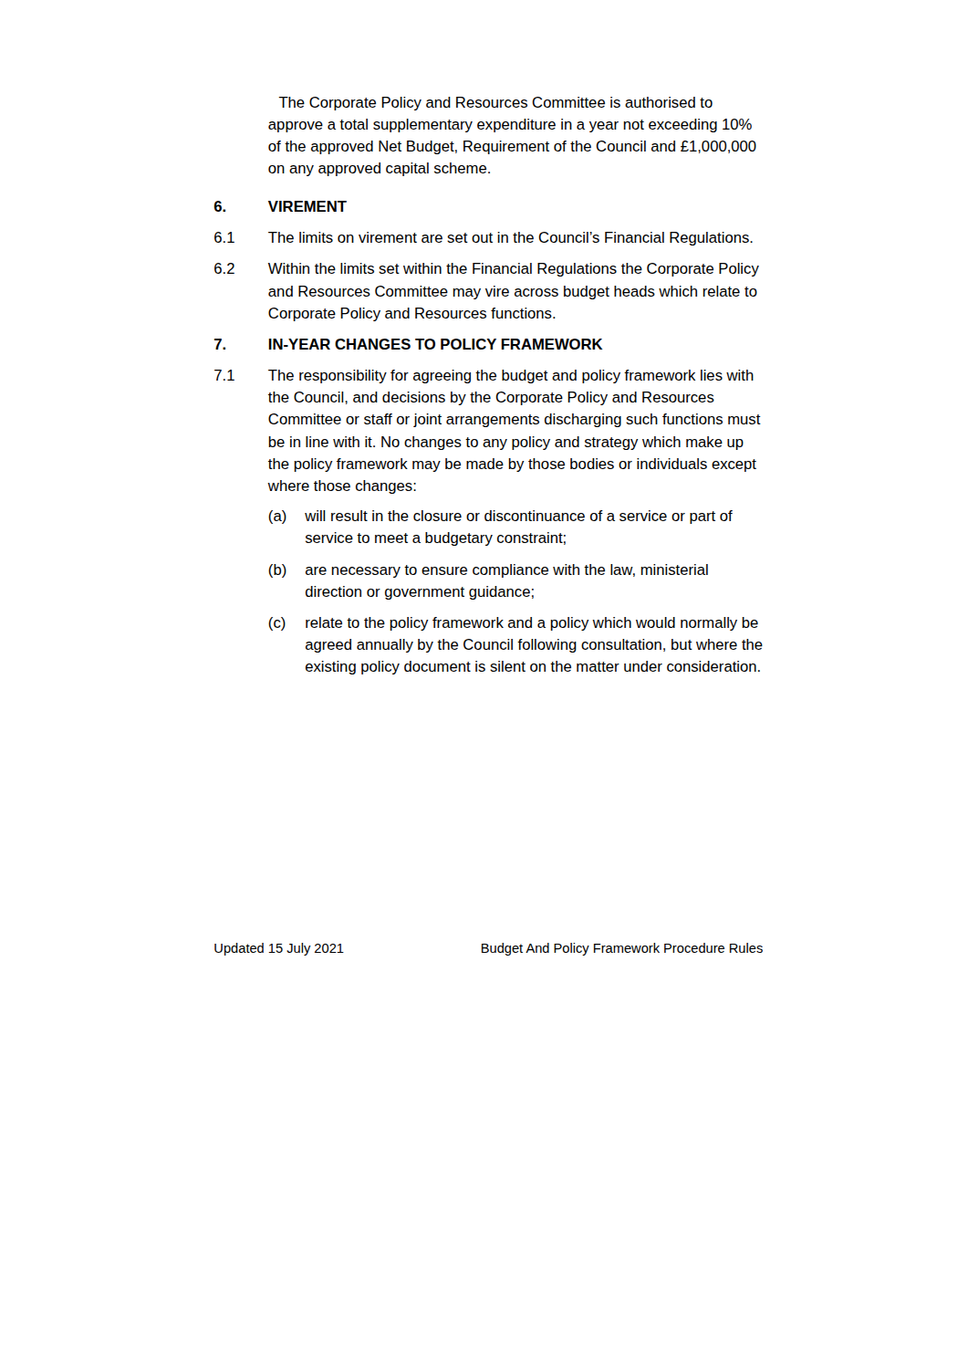The Corporate Policy and Resources Committee is authorised to approve a total supplementary expenditure in a year not exceeding 10% of the approved Net Budget, Requirement of the Council and £1,000,000 on any approved capital scheme.
6. VIREMENT
6.1 The limits on virement are set out in the Council’s Financial Regulations.
6.2 Within the limits set within the Financial Regulations the Corporate Policy and Resources Committee may vire across budget heads which relate to Corporate Policy and Resources functions.
7. IN-YEAR CHANGES TO POLICY FRAMEWORK
7.1 The responsibility for agreeing the budget and policy framework lies with the Council, and decisions by the Corporate Policy and Resources Committee or staff or joint arrangements discharging such functions must be in line with it. No changes to any policy and strategy which make up the policy framework may be made by those bodies or individuals except where those changes:
(a) will result in the closure or discontinuance of a service or part of service to meet a budgetary constraint;
(b) are necessary to ensure compliance with the law, ministerial direction or government guidance;
(c) relate to the policy framework and a policy which would normally be agreed annually by the Council following consultation, but where the existing policy document is silent on the matter under consideration.
Updated 15 July 2021
Budget And Policy Framework Procedure Rules